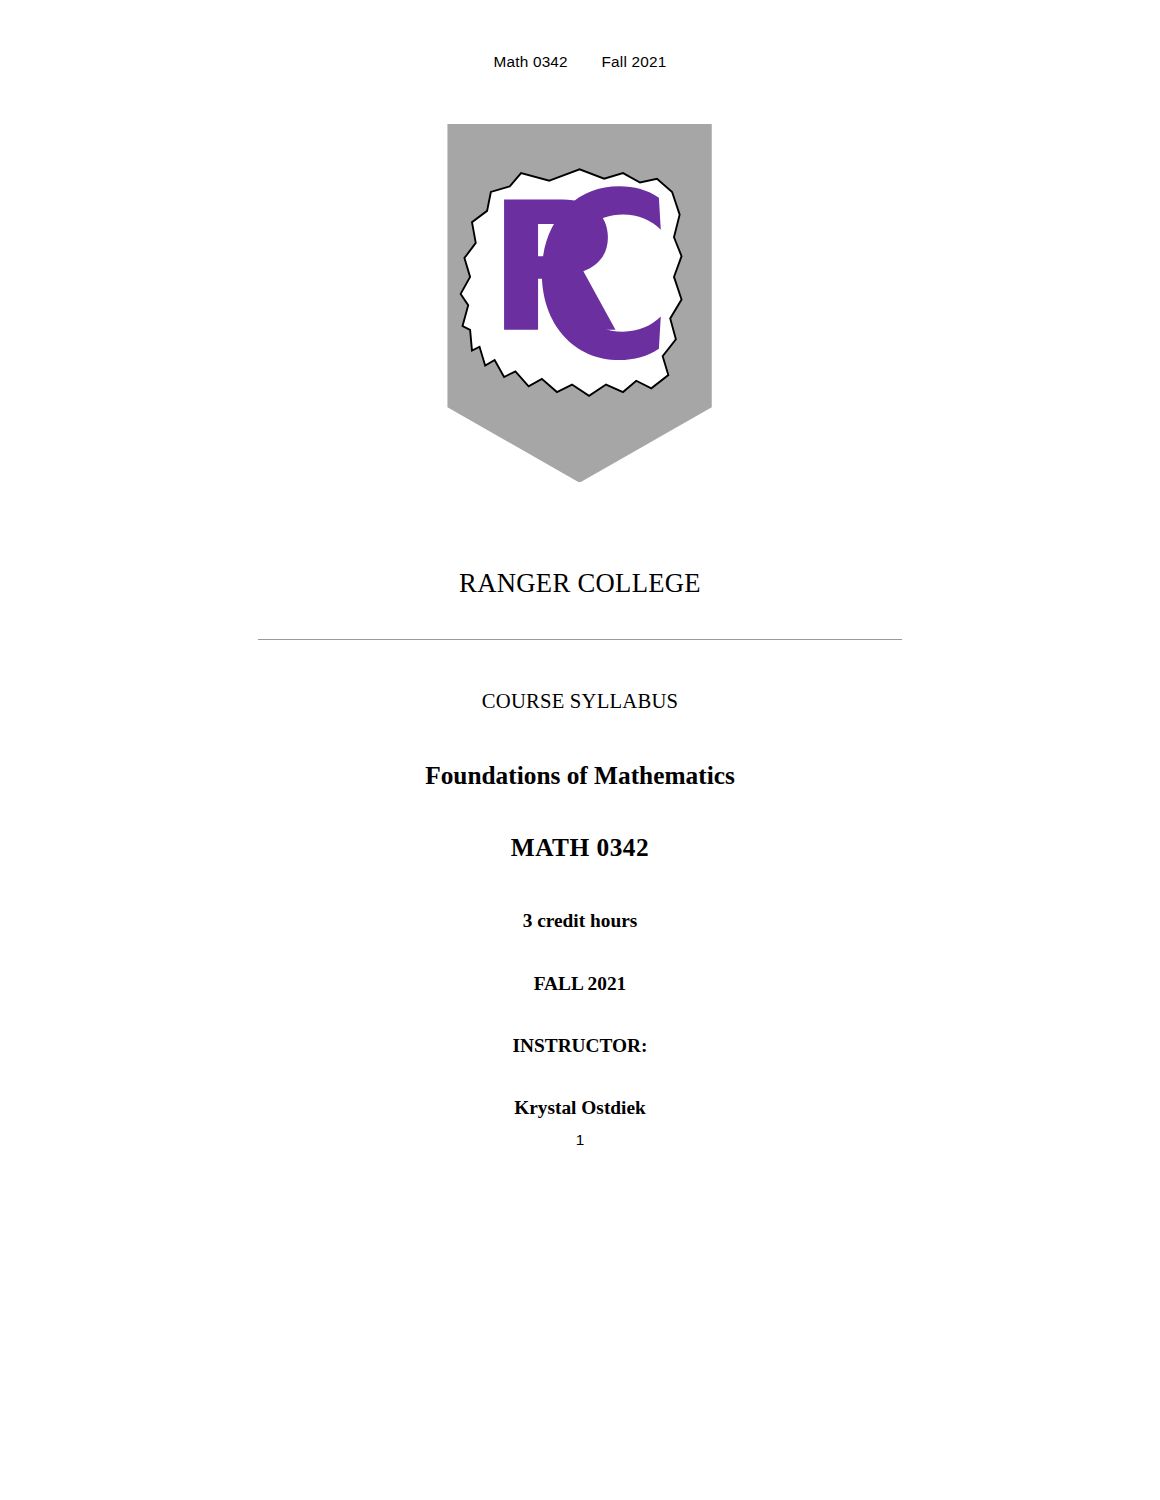Math 0342 Fall 2021
Ranger College logo
RANGER COLLEGE
COURSE SYLLABUS
Foundations of Mathematics
MATH 0342
3 credit hours
FALL 2021
INSTRUCTOR:
Krystal Ostdiek
1